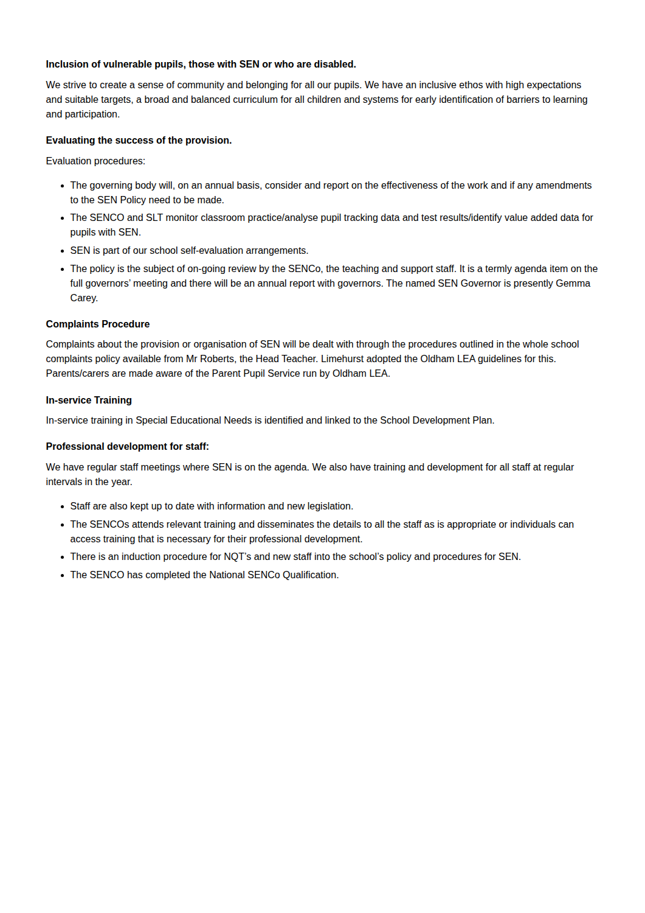Inclusion of vulnerable pupils, those with SEN or who are disabled.
We strive to create a sense of community and belonging for all our pupils. We have an inclusive ethos with high expectations and suitable targets, a broad and balanced curriculum for all children and systems for early identification of barriers to learning and participation.
Evaluating the success of the provision.
Evaluation procedures:
The governing body will, on an annual basis, consider and report on the effectiveness of the work and if any amendments to the SEN Policy need to be made.
The SENCO and SLT monitor classroom practice/analyse pupil tracking data and test results/identify value added data for pupils with SEN.
SEN is part of our school self-evaluation arrangements.
The policy is the subject of on-going review by the SENCo, the teaching and support staff. It is a termly agenda item on the full governors’ meeting and there will be an annual report with governors. The named SEN Governor is presently Gemma Carey.
Complaints Procedure
Complaints about the provision or organisation of SEN will be dealt with through the procedures outlined in the whole school complaints policy available from Mr Roberts, the Head Teacher. Limehurst adopted the Oldham LEA guidelines for this. Parents/carers are made aware of the Parent Pupil Service run by Oldham LEA.
In-service Training
In-service training in Special Educational Needs is identified and linked to the School Development Plan.
Professional development for staff:
We have regular staff meetings where SEN is on the agenda. We also have training and development for all staff at regular intervals in the year.
Staff are also kept up to date with information and new legislation.
The SENCOs attends relevant training and disseminates the details to all the staff as is appropriate or individuals can access training that is necessary for their professional development.
There is an induction procedure for NQT’s and new staff into the school’s policy and procedures for SEN.
The SENCO has completed the National SENCo Qualification.